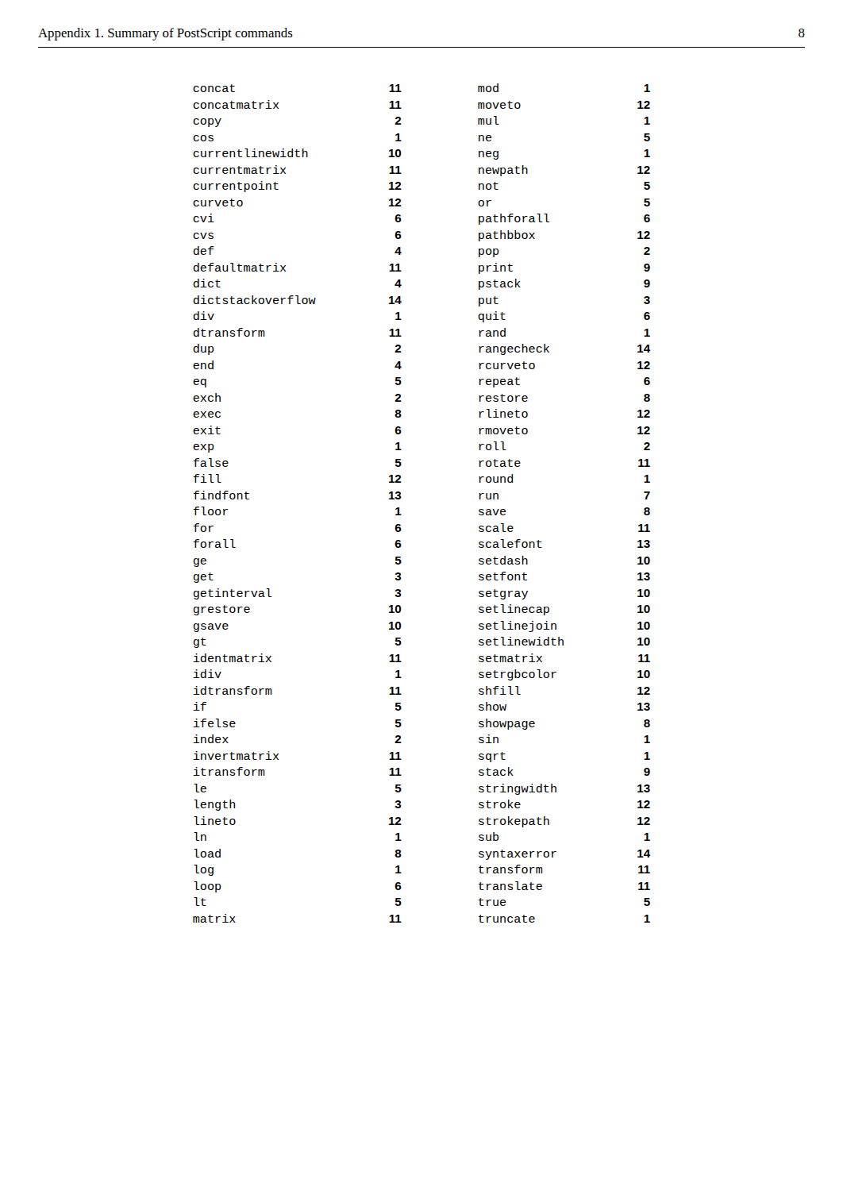Appendix 1. Summary of PostScript commands 8
| concat | 11 |
| concatmatrix | 11 |
| copy | 2 |
| cos | 1 |
| currentlinewidth | 10 |
| currentmatrix | 11 |
| currentpoint | 12 |
| curveto | 12 |
| cvi | 6 |
| cvs | 6 |
| def | 4 |
| defaultmatrix | 11 |
| dict | 4 |
| dictstackoverflow | 14 |
| div | 1 |
| dtransform | 11 |
| dup | 2 |
| end | 4 |
| eq | 5 |
| exch | 2 |
| exec | 8 |
| exit | 6 |
| exp | 1 |
| false | 5 |
| fill | 12 |
| findfont | 13 |
| floor | 1 |
| for | 6 |
| forall | 6 |
| ge | 5 |
| get | 3 |
| getinterval | 3 |
| grestore | 10 |
| gsave | 10 |
| gt | 5 |
| identmatrix | 11 |
| idiv | 1 |
| idtransform | 11 |
| if | 5 |
| ifelse | 5 |
| index | 2 |
| invertmatrix | 11 |
| itransform | 11 |
| le | 5 |
| length | 3 |
| lineto | 12 |
| ln | 1 |
| load | 8 |
| log | 1 |
| loop | 6 |
| lt | 5 |
| matrix | 11 |
| mod | 1 |
| moveto | 12 |
| mul | 1 |
| ne | 5 |
| neg | 1 |
| newpath | 12 |
| not | 5 |
| or | 5 |
| pathforall | 6 |
| pathbbox | 12 |
| pop | 2 |
| print | 9 |
| pstack | 9 |
| put | 3 |
| quit | 6 |
| rand | 1 |
| rangecheck | 14 |
| rcurveto | 12 |
| repeat | 6 |
| restore | 8 |
| rlineto | 12 |
| rmoveto | 12 |
| roll | 2 |
| rotate | 11 |
| round | 1 |
| run | 7 |
| save | 8 |
| scale | 11 |
| scalefont | 13 |
| setdash | 10 |
| setfont | 13 |
| setgray | 10 |
| setlinecap | 10 |
| setlinejoin | 10 |
| setlinewidth | 10 |
| setmatrix | 11 |
| setrgbcolor | 10 |
| shfill | 12 |
| show | 13 |
| showpage | 8 |
| sin | 1 |
| sqrt | 1 |
| stack | 9 |
| stringwidth | 13 |
| stroke | 12 |
| strokepath | 12 |
| sub | 1 |
| syntaxerror | 14 |
| transform | 11 |
| translate | 11 |
| true | 5 |
| truncate | 1 |